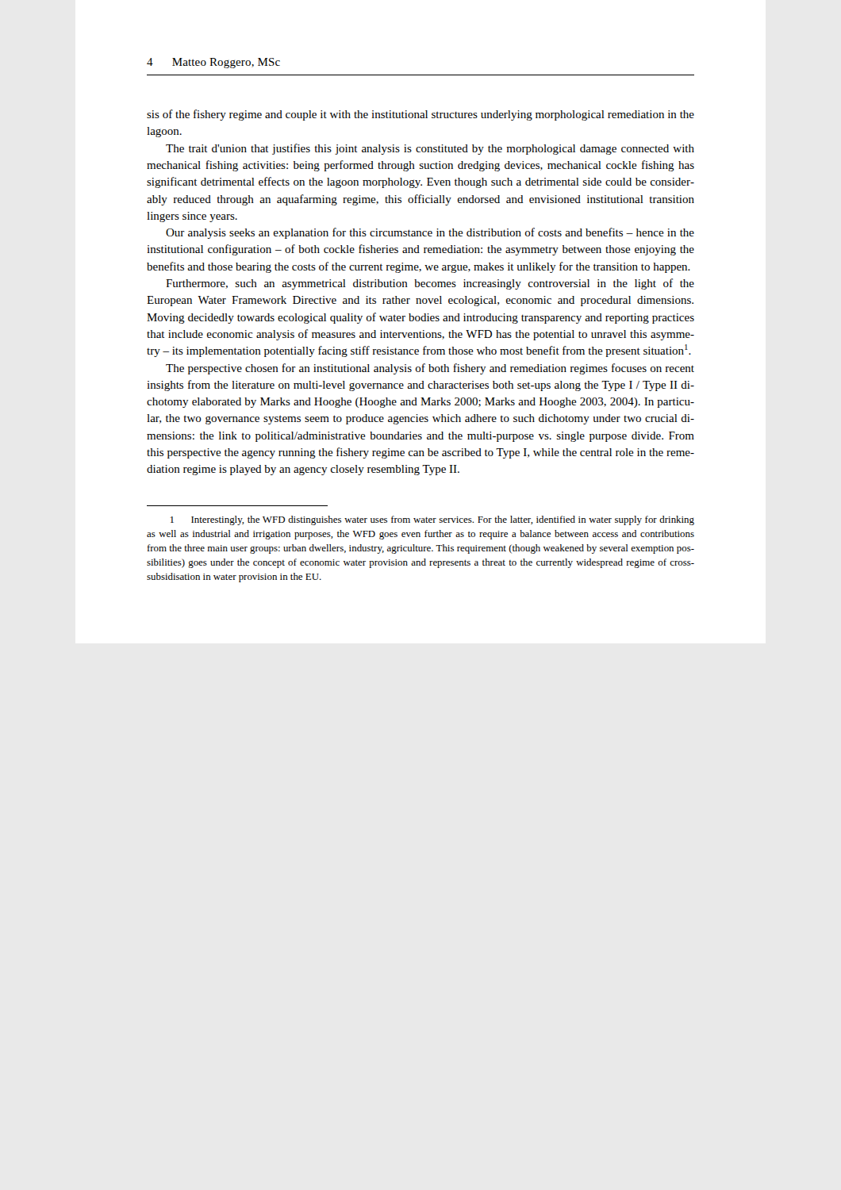4 Matteo Roggero, MSc
sis of the fishery regime and couple it with the institutional structures underlying morphological remediation in the lagoon.
The trait d'union that justifies this joint analysis is constituted by the morphological damage connected with mechanical fishing activities: being performed through suction dredging devices, mechanical cockle fishing has significant detrimental effects on the lagoon morphology. Even though such a detrimental side could be considerably reduced through an aquafarming regime, this officially endorsed and envisioned institutional transition lingers since years.
Our analysis seeks an explanation for this circumstance in the distribution of costs and benefits – hence in the institutional configuration – of both cockle fisheries and remediation: the asymmetry between those enjoying the benefits and those bearing the costs of the current regime, we argue, makes it unlikely for the transition to happen.
Furthermore, such an asymmetrical distribution becomes increasingly controversial in the light of the European Water Framework Directive and its rather novel ecological, economic and procedural dimensions. Moving decidedly towards ecological quality of water bodies and introducing transparency and reporting practices that include economic analysis of measures and interventions, the WFD has the potential to unravel this asymmetry – its implementation potentially facing stiff resistance from those who most benefit from the present situation1.
The perspective chosen for an institutional analysis of both fishery and remediation regimes focuses on recent insights from the literature on multi-level governance and characterises both set-ups along the Type I / Type II dichotomy elaborated by Marks and Hooghe (Hooghe and Marks 2000; Marks and Hooghe 2003, 2004). In particular, the two governance systems seem to produce agencies which adhere to such dichotomy under two crucial dimensions: the link to political/administrative boundaries and the multi-purpose vs. single purpose divide. From this perspective the agency running the fishery regime can be ascribed to Type I, while the central role in the remediation regime is played by an agency closely resembling Type II.
1 Interestingly, the WFD distinguishes water uses from water services. For the latter, identified in water supply for drinking as well as industrial and irrigation purposes, the WFD goes even further as to require a balance between access and contributions from the three main user groups: urban dwellers, industry, agriculture. This requirement (though weakened by several exemption possibilities) goes under the concept of economic water provision and represents a threat to the currently widespread regime of cross-subsidisation in water provision in the EU.